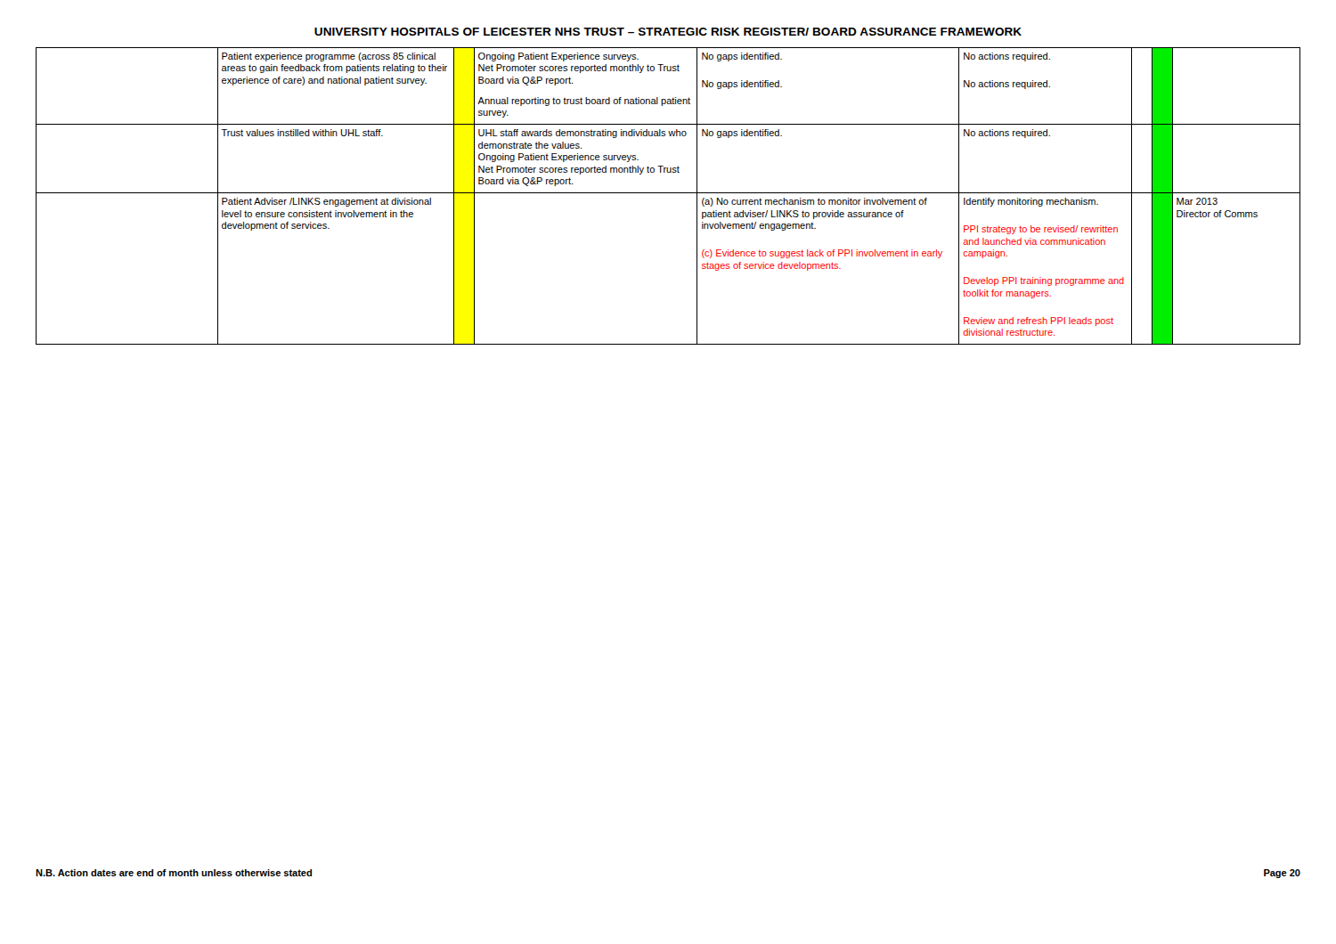UNIVERSITY HOSPITALS OF LEICESTER NHS TRUST – STRATEGIC RISK REGISTER/ BOARD ASSURANCE FRAMEWORK
| | Patient experience programme (across 85 clinical areas to gain feedback from patients relating to their experience of care) and national patient survey. | | Ongoing Patient Experience surveys. Net Promoter scores reported monthly to Trust Board via Q&P report. Annual reporting to trust board of national patient survey. | No gaps identified. No gaps identified. | No actions required. No actions required. | | | |
| | Trust values instilled within UHL staff. | | UHL staff awards demonstrating individuals who demonstrate the values. Ongoing Patient Experience surveys. Net Promoter scores reported monthly to Trust Board via Q&P report. | No gaps identified. | No actions required. | | | |
| | Patient Adviser /LINKS engagement at divisional level to ensure consistent involvement in the development of services. | | | (a) No current mechanism to monitor involvement of patient adviser/ LINKS to provide assurance of involvement/ engagement. (c) Evidence to suggest lack of PPI involvement in early stages of service developments. | Identify monitoring mechanism. PPI strategy to be revised/ rewritten and launched via communication campaign. Develop PPI training programme and toolkit for managers. Review and refresh PPI leads post divisional restructure. | | | Mar 2013 Director of Comms |
N.B. Action dates are end of month unless otherwise stated Page 20